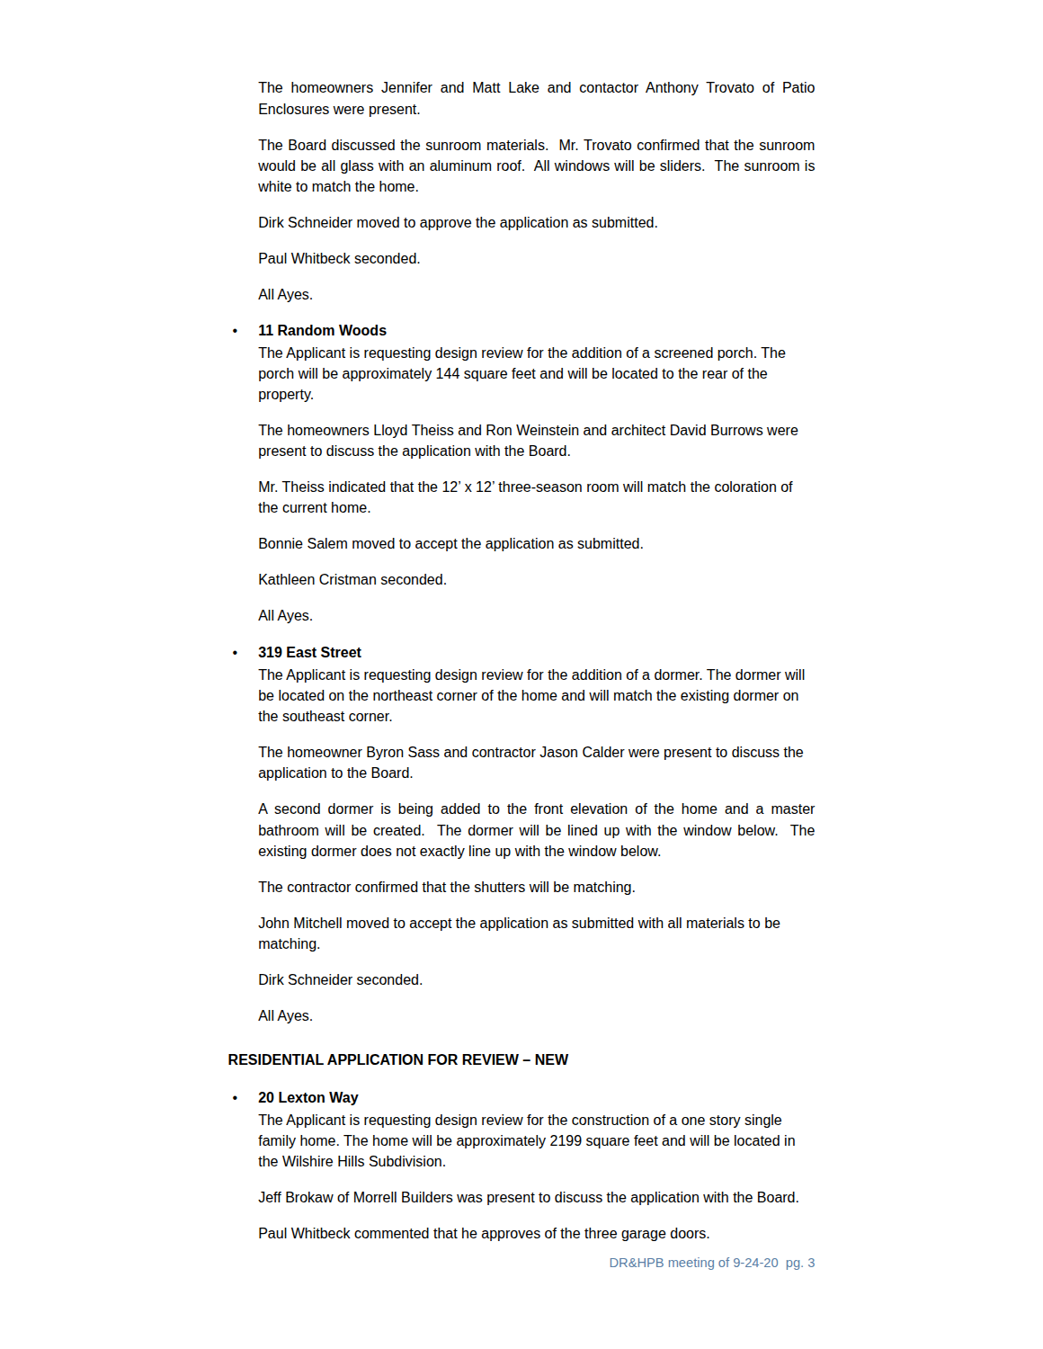The homeowners Jennifer and Matt Lake and contactor Anthony Trovato of Patio Enclosures were present.
The Board discussed the sunroom materials. Mr. Trovato confirmed that the sunroom would be all glass with an aluminum roof. All windows will be sliders. The sunroom is white to match the home.
Dirk Schneider moved to approve the application as submitted.
Paul Whitbeck seconded.
All Ayes.
11 Random Woods
The Applicant is requesting design review for the addition of a screened porch. The porch will be approximately 144 square feet and will be located to the rear of the property.
The homeowners Lloyd Theiss and Ron Weinstein and architect David Burrows were present to discuss the application with the Board.
Mr. Theiss indicated that the 12’ x 12’ three-season room will match the coloration of the current home.
Bonnie Salem moved to accept the application as submitted.
Kathleen Cristman seconded.
All Ayes.
319 East Street
The Applicant is requesting design review for the addition of a dormer. The dormer will be located on the northeast corner of the home and will match the existing dormer on the southeast corner.
The homeowner Byron Sass and contractor Jason Calder were present to discuss the application to the Board.
A second dormer is being added to the front elevation of the home and a master bathroom will be created. The dormer will be lined up with the window below. The existing dormer does not exactly line up with the window below.
The contractor confirmed that the shutters will be matching.
John Mitchell moved to accept the application as submitted with all materials to be matching.
Dirk Schneider seconded.
All Ayes.
RESIDENTIAL APPLICATION FOR REVIEW – NEW
20 Lexton Way
The Applicant is requesting design review for the construction of a one story single family home. The home will be approximately 2199 square feet and will be located in the Wilshire Hills Subdivision.
Jeff Brokaw of Morrell Builders was present to discuss the application with the Board.
Paul Whitbeck commented that he approves of the three garage doors.
DR&HPB meeting of 9-24-20 pg. 3